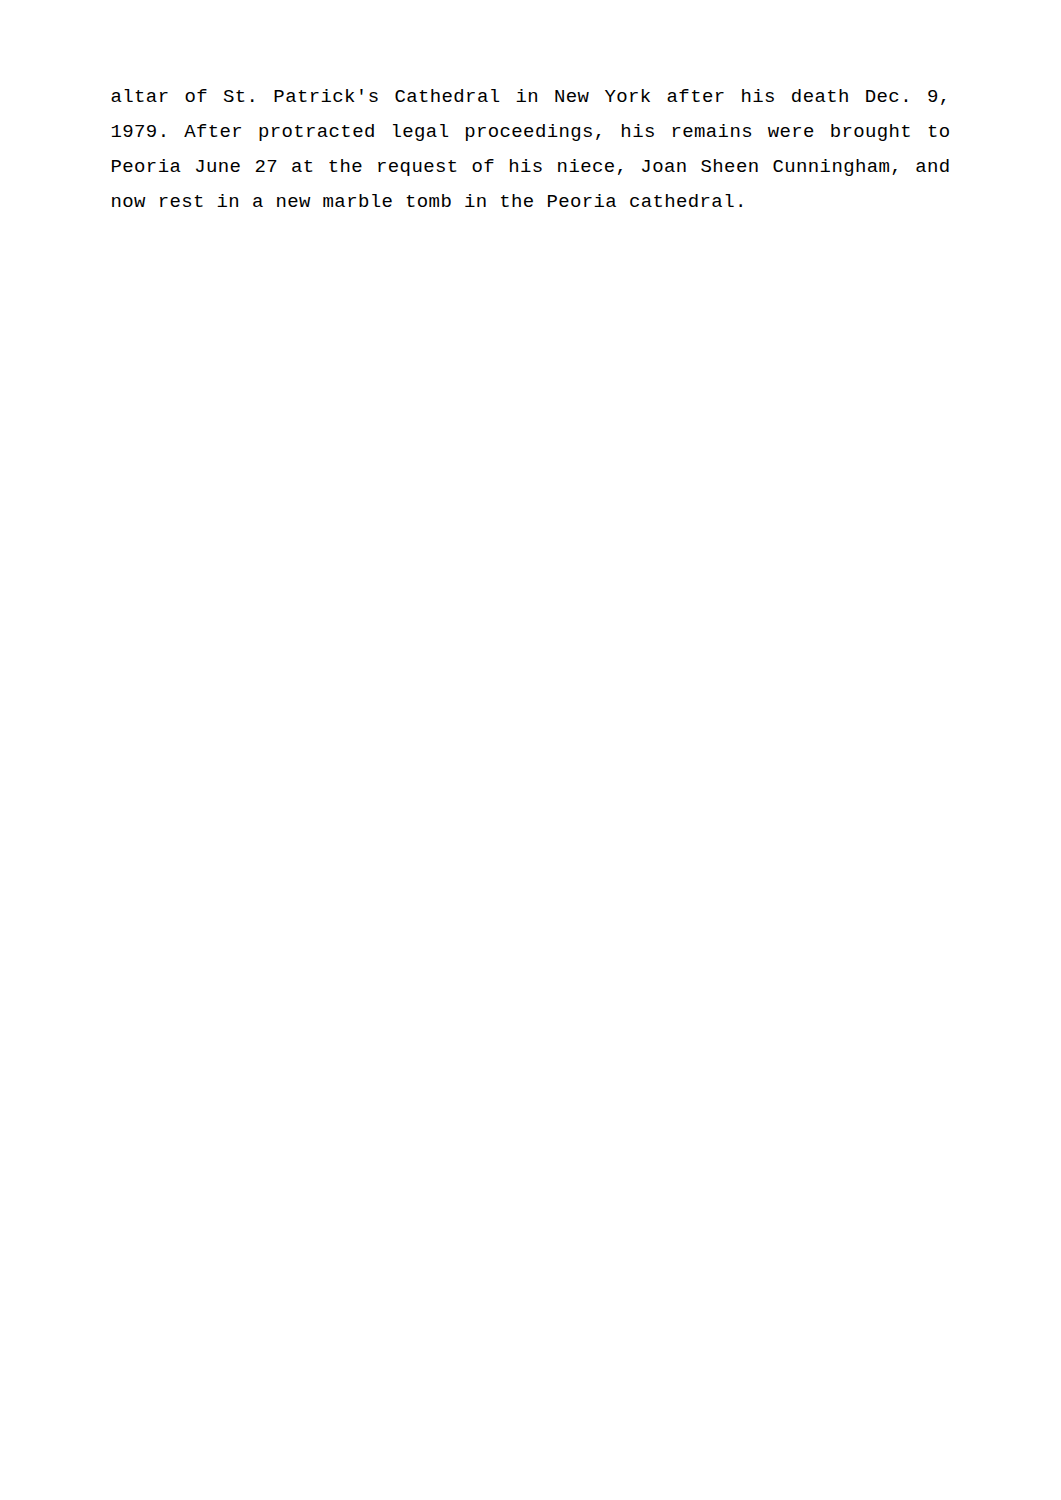altar of St. Patrick's Cathedral in New York after his death Dec. 9, 1979. After protracted legal proceedings, his remains were brought to Peoria June 27 at the request of his niece, Joan Sheen Cunningham, and now rest in a new marble tomb in the Peoria cathedral.